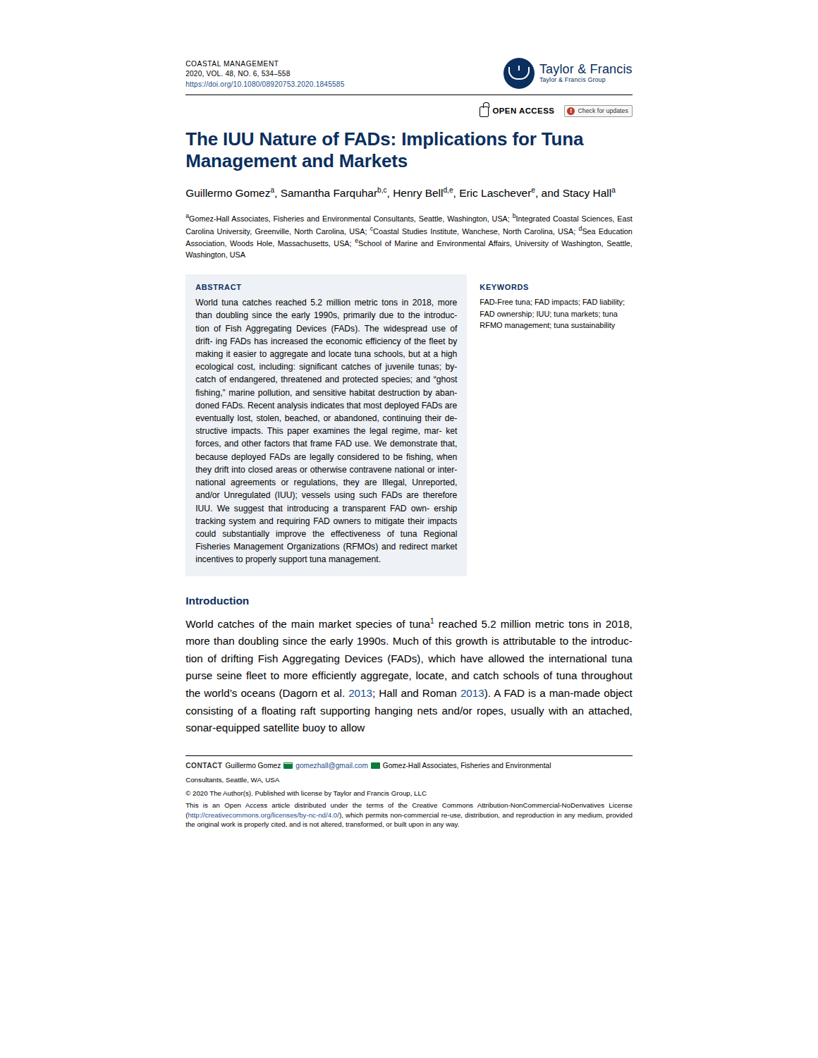COASTAL MANAGEMENT
2020, VOL. 48, NO. 6, 534–558
https://doi.org/10.1080/08920753.2020.1845585
Taylor & Francis
Taylor & Francis Group
OPEN ACCESS
! Check for updates
The IUU Nature of FADs: Implications for Tuna
Management and Markets
Guillermo Gomeza, Samantha Farquharb,c, Henry Belld,e, Eric Laschevere, and Stacy Halla
aGomez-Hall Associates, Fisheries and Environmental Consultants, Seattle, Washington, USA; bIntegrated Coastal Sciences, East Carolina University, Greenville, North Carolina, USA; cCoastal Studies Institute, Wanchese, North Carolina, USA; dSea Education Association, Woods Hole, Massachusetts, USA; eSchool of Marine and Environmental Affairs, University of Washington, Seattle, Washington, USA
Abstract
World tuna catches reached 5.2 million metric tons in 2018, more than doubling since the early 1990s, primarily due to the introduc- tion of Fish Aggregating Devices (FADs). The widespread use of drift- ing FADs has increased the economic efficiency of the fleet by making it easier to aggregate and locate tuna schools, but at a high ecological cost, including: significant catches of juvenile tunas; bycatch of endangered, threatened and protected species; and “ghost fishing,” marine pollution, and sensitive habitat destruction by abandoned FADs. Recent analysis indicates that most deployed FADs are eventually lost, stolen, beached, or abandoned, continuing their destructive impacts. This paper examines the legal regime, mar- ket forces, and other factors that frame FAD use. We demonstrate that, because deployed FADs are legally considered to be fishing, when they drift into closed areas or otherwise contravene national or international agreements or regulations, they are Illegal, Unreported, and/or Unregulated (IUU); vessels using such FADs are therefore IUU. We suggest that introducing a transparent FAD own- ership tracking system and requiring FAD owners to mitigate their impacts could substantially improve the effectiveness of tuna Regional Fisheries Management Organizations (RFMOs) and redirect market incentives to properly support tuna management.
Keywords
FAD-Free tuna; FAD impacts; FAD liability; FAD ownership; IUU; tuna markets; tuna RFMO management; tuna sustainability
Introduction
World catches of the main market species of tuna1 reached 5.2 million metric tons in 2018, more than doubling since the early 1990s. Much of this growth is attributable to the introduction of drifting Fish Aggregating Devices (FADs), which have allowed the international tuna purse seine fleet to more efficiently aggregate, locate, and catch schools of tuna throughout the world’s oceans (Dagorn et al. 2013; Hall and Roman 2013). A FAD is a man-made object consisting of a floating raft supporting hanging nets and/or ropes, usually with an attached, sonar-equipped satellite buoy to allow
CONTACT Guillermo Gomez gomezhall@gmail.com Gomez-Hall Associates, Fisheries and Environmental
Consultants, Seattle, WA, USA
© 2020 The Author(s). Published with license by Taylor and Francis Group, LLC
This is an Open Access article distributed under the terms of the Creative Commons Attribution-NonCommercial-NoDerivatives License (http://creativecommons.org/licenses/by-nc-nd/4.0/), which permits non-commercial re-use, distribution, and reproduction in any medium, provided the original work is properly cited, and is not altered, transformed, or built upon in any way.